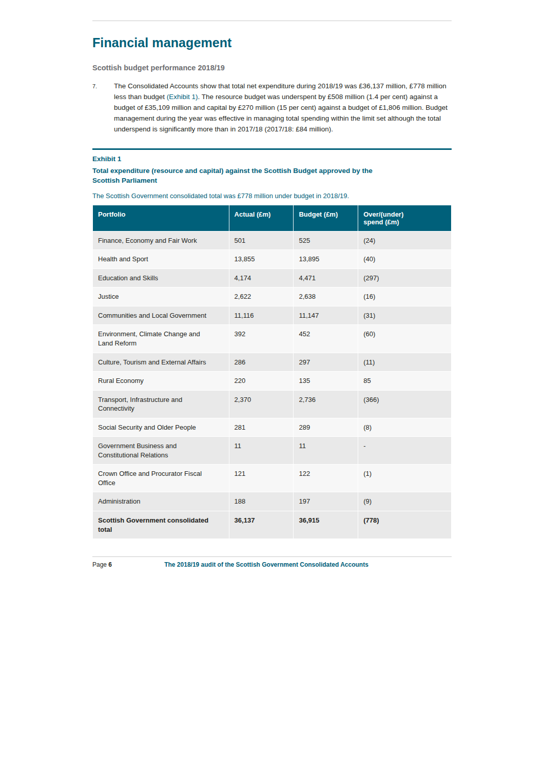Financial management
Scottish budget performance 2018/19
7.
The Consolidated Accounts show that total net expenditure during 2018/19 was £36,137 million, £778 million less than budget (Exhibit 1). The resource budget was underspent by £508 million (1.4 per cent) against a budget of £35,109 million and capital by £270 million (15 per cent) against a budget of £1,806 million. Budget management during the year was effective in managing total spending within the limit set although the total underspend is significantly more than in 2017/18 (2017/18: £84 million).
Exhibit 1
Total expenditure (resource and capital) against the Scottish Budget approved by the
Scottish Parliament
The Scottish Government consolidated total was £778 million under budget in 2018/19.
| Portfolio | Actual (£m) | Budget (£m) | Over/(under) spend (£m) |
| --- | --- | --- | --- |
| Finance, Economy and Fair Work | 501 | 525 | (24) |
| Health and Sport | 13,855 | 13,895 | (40) |
| Education and Skills | 4,174 | 4,471 | (297) |
| Justice | 2,622 | 2,638 | (16) |
| Communities and Local Government | 11,116 | 11,147 | (31) |
| Environment, Climate Change and Land Reform | 392 | 452 | (60) |
| Culture, Tourism and External Affairs | 286 | 297 | (11) |
| Rural Economy | 220 | 135 | 85 |
| Transport, Infrastructure and Connectivity | 2,370 | 2,736 | (366) |
| Social Security and Older People | 281 | 289 | (8) |
| Government Business and Constitutional Relations | 11 | 11 | - |
| Crown Office and Procurator Fiscal Office | 121 | 122 | (1) |
| Administration | 188 | 197 | (9) |
| Scottish Government consolidated total | 36,137 | 36,915 | (778) |
Page 6
The 2018/19 audit of the Scottish Government Consolidated Accounts